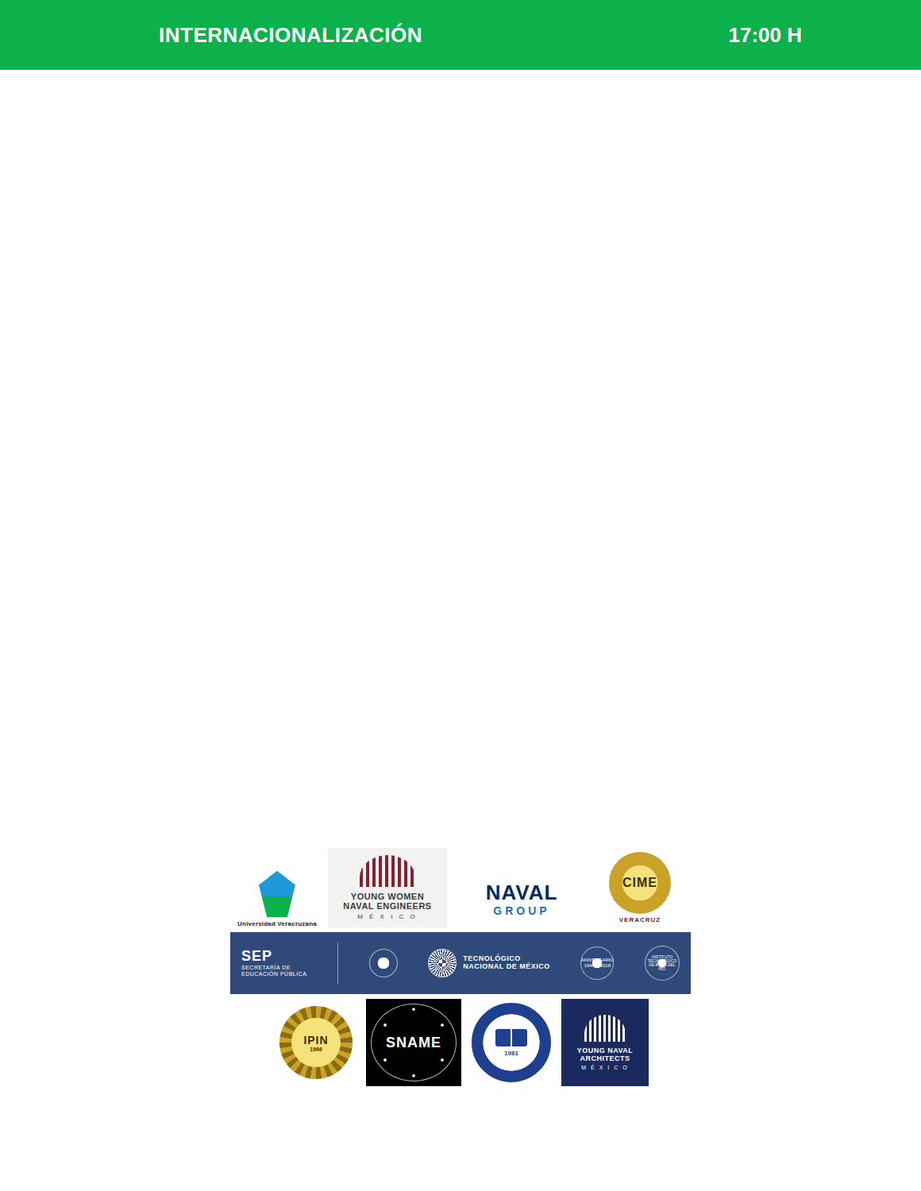INTERNACIONALIZACIÓN
17:00 H
Universidad Veracruzana
YOUNG WOMEN
NAVAL ENGINEERS
M É X I C O
NAVAL
GROUP
CIME
VERACRUZ
SEP SECRETARÍA DE EDUCACIÓN PÚBLICA
TECNOLÓGICO
NACIONAL DE MÉXICO
ANIVERSARIO
1948 – 2018
INSTITUTO TECNOLÓGICO DE BOCA DEL RÍO
IPIN
1966
SNAME
1981
YOUNG NAVAL
ARCHITECTS
M É X I C O